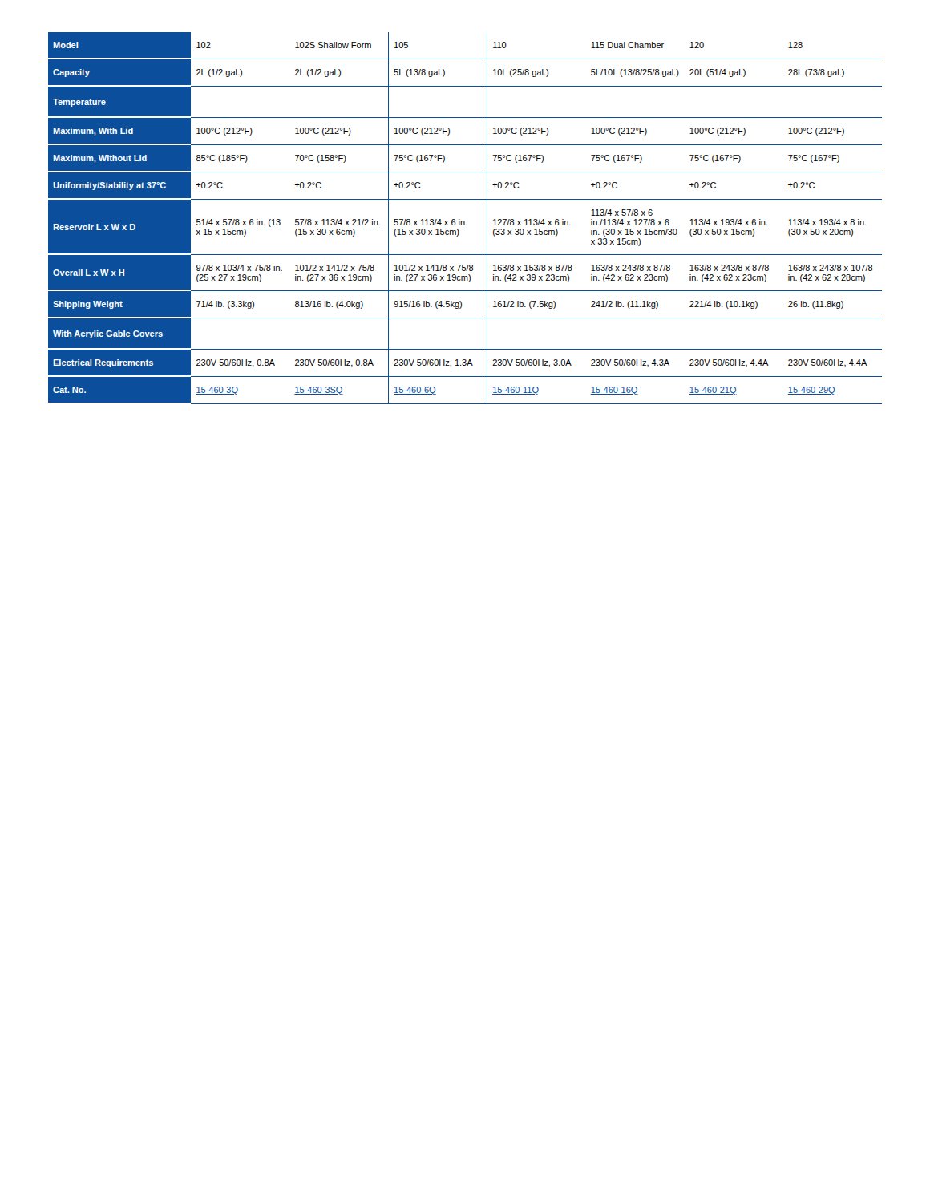| Model | 102 | 102S Shallow Form | 105 | 110 | 115 Dual Chamber | 120 | 128 |
| Capacity | 2L (1/2 gal.) | 2L (1/2 gal.) | 5L (13/8 gal.) | 10L (25/8 gal.) | 5L/10L (13/8/25/8 gal.) | 20L (51/4 gal.) | 28L (73/8 gal.) |
| Temperature | | | | | | | |
| Maximum, With Lid | 100°C (212°F) | 100°C (212°F) | 100°C (212°F) | 100°C (212°F) | 100°C (212°F) | 100°C (212°F) | 100°C (212°F) |
| Maximum, Without Lid | 85°C (185°F) | 70°C (158°F) | 75°C (167°F) | 75°C (167°F) | 75°C (167°F) | 75°C (167°F) | 75°C (167°F) |
| Uniformity/Stability at 37°C | ±0.2°C | ±0.2°C | ±0.2°C | ±0.2°C | ±0.2°C | ±0.2°C | ±0.2°C |
| Reservoir L x W x D | 51/4 x 57/8 x 6 in. (13 x 15 x 15cm) | 57/8 x 113/4 x 21/2 in. (15 x 30 x 6cm) | 57/8 x 113/4 x 6 in. (15 x 30 x 15cm) | 127/8 x 113/4 x 6 in. (33 x 30 x 15cm) | 113/4 x 57/8 x 6 in./113/4 x 127/8 x 6 in. (30 x 15 x 15cm/30 x 33 x 15cm) | 113/4 x 193/4 x 6 in. (30 x 50 x 15cm) | 113/4 x 193/4 x 8 in. (30 x 50 x 20cm) |
| Overall L x W x H | 97/8 x 103/4 x 75/8 in. (25 x 27 x 19cm) | 101/2 x 141/2 x 75/8 in. (27 x 36 x 19cm) | 101/2 x 141/8 x 75/8 in. (27 x 36 x 19cm) | 163/8 x 153/8 x 87/8 in. (42 x 39 x 23cm) | 163/8 x 243/8 x 87/8 in. (42 x 62 x 23cm) | 163/8 x 243/8 x 87/8 in. (42 x 62 x 23cm) | 163/8 x 243/8 x 107/8 in. (42 x 62 x 28cm) |
| Shipping Weight | 71/4 lb. (3.3kg) | 813/16 lb. (4.0kg) | 915/16 lb. (4.5kg) | 161/2 lb. (7.5kg) | 241/2 lb. (11.1kg) | 221/4 lb. (10.1kg) | 26 lb. (11.8kg) |
| With Acrylic Gable Covers | | | | | | | |
| Electrical Requirements | 230V 50/60Hz, 0.8A | 230V 50/60Hz, 0.8A | 230V 50/60Hz, 1.3A | 230V 50/60Hz, 3.0A | 230V 50/60Hz, 4.3A | 230V 50/60Hz, 4.4A | 230V 50/60Hz, 4.4A |
| Cat. No. | 15-460-3Q | 15-460-3SQ | 15-460-6Q | 15-460-11Q | 15-460-16Q | 15-460-21Q | 15-460-29Q |